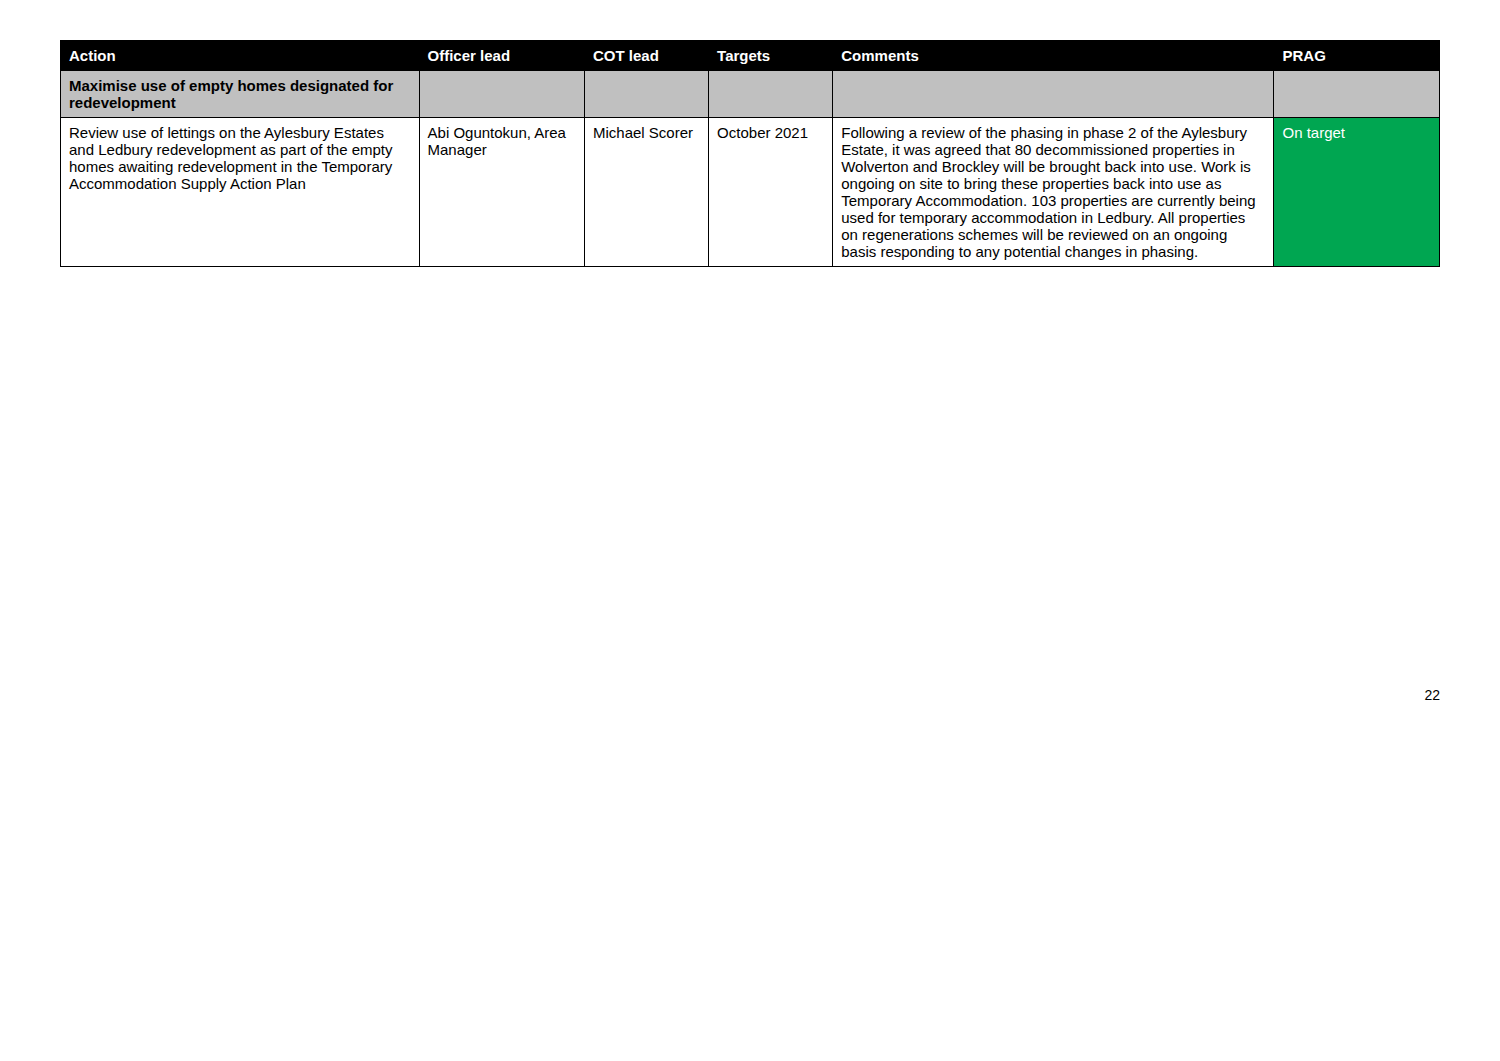| Action | Officer lead | COT lead | Targets | Comments | PRAG |
| --- | --- | --- | --- | --- | --- |
| Maximise use of empty homes designated for redevelopment | | | | | |
| Review use of lettings on the Aylesbury Estates and Ledbury redevelopment as part of the empty homes awaiting redevelopment in the Temporary Accommodation Supply Action Plan | Abi Oguntokun, Area Manager | Michael Scorer | October 2021 | Following a review of the phasing in phase 2 of the Aylesbury Estate, it was agreed that 80 decommissioned properties in Wolverton and Brockley will be brought back into use. Work is ongoing on site to bring these properties back into use as Temporary Accommodation. 103 properties are currently being used for temporary accommodation in Ledbury. All properties on regenerations schemes will be reviewed on an ongoing basis responding to any potential changes in phasing. | On target |
22